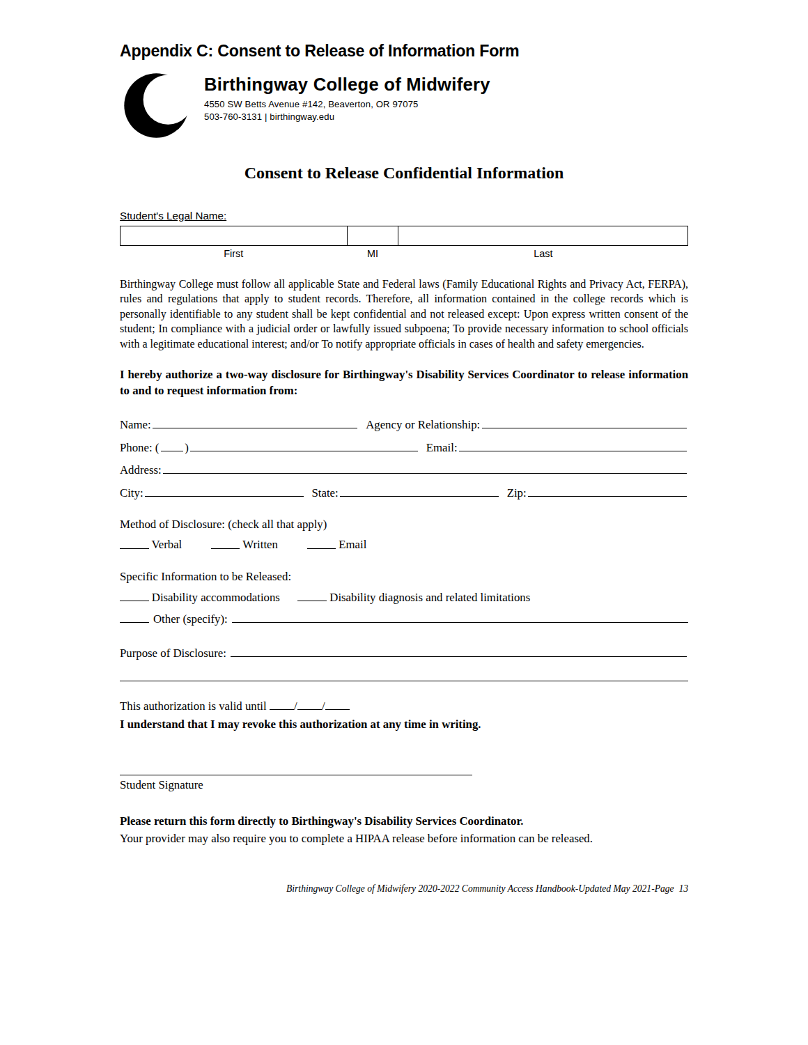Appendix C: Consent to Release of Information Form
Birthingway College of Midwifery
4550 SW Betts Avenue #142, Beaverton, OR 97075
503-760-3131 | birthingway.edu
Consent to Release Confidential Information
Student's Legal Name:
First
MI
Last
Birthingway College must follow all applicable State and Federal laws (Family Educational Rights and Privacy Act, FERPA), rules and regulations that apply to student records. Therefore, all information contained in the college records which is personally identifiable to any student shall be kept confidential and not released except: Upon express written consent of the student; In compliance with a judicial order or lawfully issued subpoena; To provide necessary information to school officials with a legitimate educational interest; and/or To notify appropriate officials in cases of health and safety emergencies.
I hereby authorize a two-way disclosure for Birthingway's Disability Services Coordinator to release information to and to request information from:
Name: Agency or Relationship:
Phone: ( ) Email:
Address:
City: State: Zip:
Method of Disclosure: (check all that apply)
Verbal Written Email
Specific Information to be Released:
Disability accommodations Disability diagnosis and related limitations
Other (specify):
Purpose of Disclosure:
This authorization is valid until / /
I understand that I may revoke this authorization at any time in writing.
Student Signature
Please return this form directly to Birthingway's Disability Services Coordinator.
Your provider may also require you to complete a HIPAA release before information can be released.
Birthingway College of Midwifery 2020-2022 Community Access Handbook-Updated May 2021-Page 13